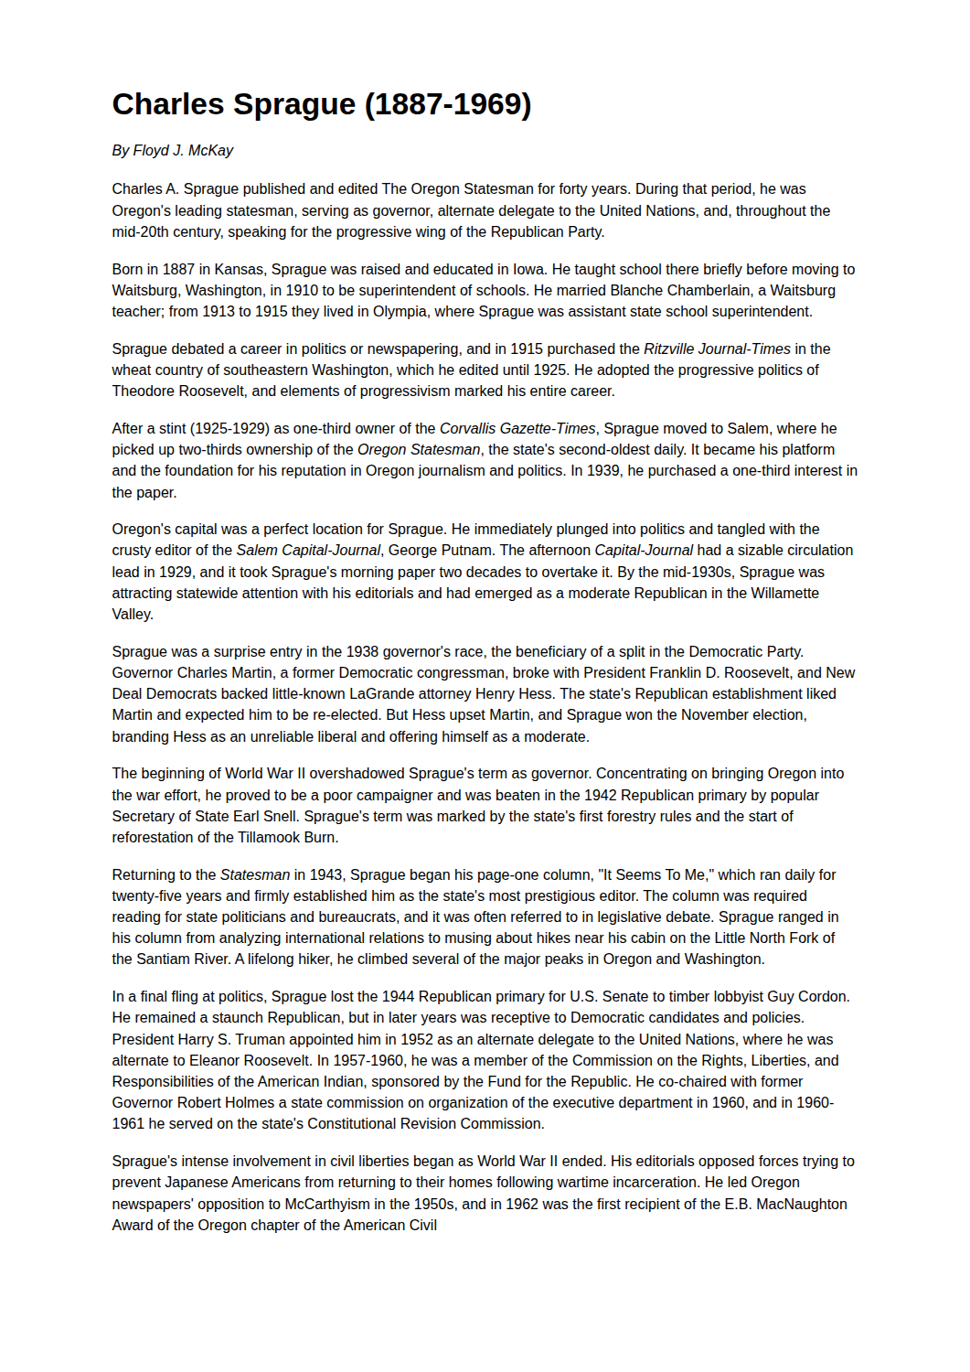Charles Sprague (1887-1969)
By Floyd J. McKay
Charles A. Sprague published and edited The Oregon Statesman for forty years. During that period, he was Oregon's leading statesman, serving as governor, alternate delegate to the United Nations, and, throughout the mid-20th century, speaking for the progressive wing of the Republican Party.
Born in 1887 in Kansas, Sprague was raised and educated in Iowa. He taught school there briefly before moving to Waitsburg, Washington, in 1910 to be superintendent of schools. He married Blanche Chamberlain, a Waitsburg teacher; from 1913 to 1915 they lived in Olympia, where Sprague was assistant state school superintendent.
Sprague debated a career in politics or newspapering, and in 1915 purchased the Ritzville Journal-Times in the wheat country of southeastern Washington, which he edited until 1925. He adopted the progressive politics of Theodore Roosevelt, and elements of progressivism marked his entire career.
After a stint (1925-1929) as one-third owner of the Corvallis Gazette-Times, Sprague moved to Salem, where he picked up two-thirds ownership of the Oregon Statesman, the state's second-oldest daily. It became his platform and the foundation for his reputation in Oregon journalism and politics. In 1939, he purchased a one-third interest in the paper.
Oregon's capital was a perfect location for Sprague. He immediately plunged into politics and tangled with the crusty editor of the Salem Capital-Journal, George Putnam. The afternoon Capital-Journal had a sizable circulation lead in 1929, and it took Sprague's morning paper two decades to overtake it. By the mid-1930s, Sprague was attracting statewide attention with his editorials and had emerged as a moderate Republican in the Willamette Valley.
Sprague was a surprise entry in the 1938 governor's race, the beneficiary of a split in the Democratic Party. Governor Charles Martin, a former Democratic congressman, broke with President Franklin D. Roosevelt, and New Deal Democrats backed little-known LaGrande attorney Henry Hess. The state's Republican establishment liked Martin and expected him to be re-elected. But Hess upset Martin, and Sprague won the November election, branding Hess as an unreliable liberal and offering himself as a moderate.
The beginning of World War II overshadowed Sprague's term as governor. Concentrating on bringing Oregon into the war effort, he proved to be a poor campaigner and was beaten in the 1942 Republican primary by popular Secretary of State Earl Snell. Sprague's term was marked by the state's first forestry rules and the start of reforestation of the Tillamook Burn.
Returning to the Statesman in 1943, Sprague began his page-one column, "It Seems To Me," which ran daily for twenty-five years and firmly established him as the state's most prestigious editor. The column was required reading for state politicians and bureaucrats, and it was often referred to in legislative debate. Sprague ranged in his column from analyzing international relations to musing about hikes near his cabin on the Little North Fork of the Santiam River. A lifelong hiker, he climbed several of the major peaks in Oregon and Washington.
In a final fling at politics, Sprague lost the 1944 Republican primary for U.S. Senate to timber lobbyist Guy Cordon. He remained a staunch Republican, but in later years was receptive to Democratic candidates and policies. President Harry S. Truman appointed him in 1952 as an alternate delegate to the United Nations, where he was alternate to Eleanor Roosevelt. In 1957-1960, he was a member of the Commission on the Rights, Liberties, and Responsibilities of the American Indian, sponsored by the Fund for the Republic. He co-chaired with former Governor Robert Holmes a state commission on organization of the executive department in 1960, and in 1960-1961 he served on the state's Constitutional Revision Commission.
Sprague's intense involvement in civil liberties began as World War II ended. His editorials opposed forces trying to prevent Japanese Americans from returning to their homes following wartime incarceration. He led Oregon newspapers' opposition to McCarthyism in the 1950s, and in 1962 was the first recipient of the E.B. MacNaughton Award of the Oregon chapter of the American Civil